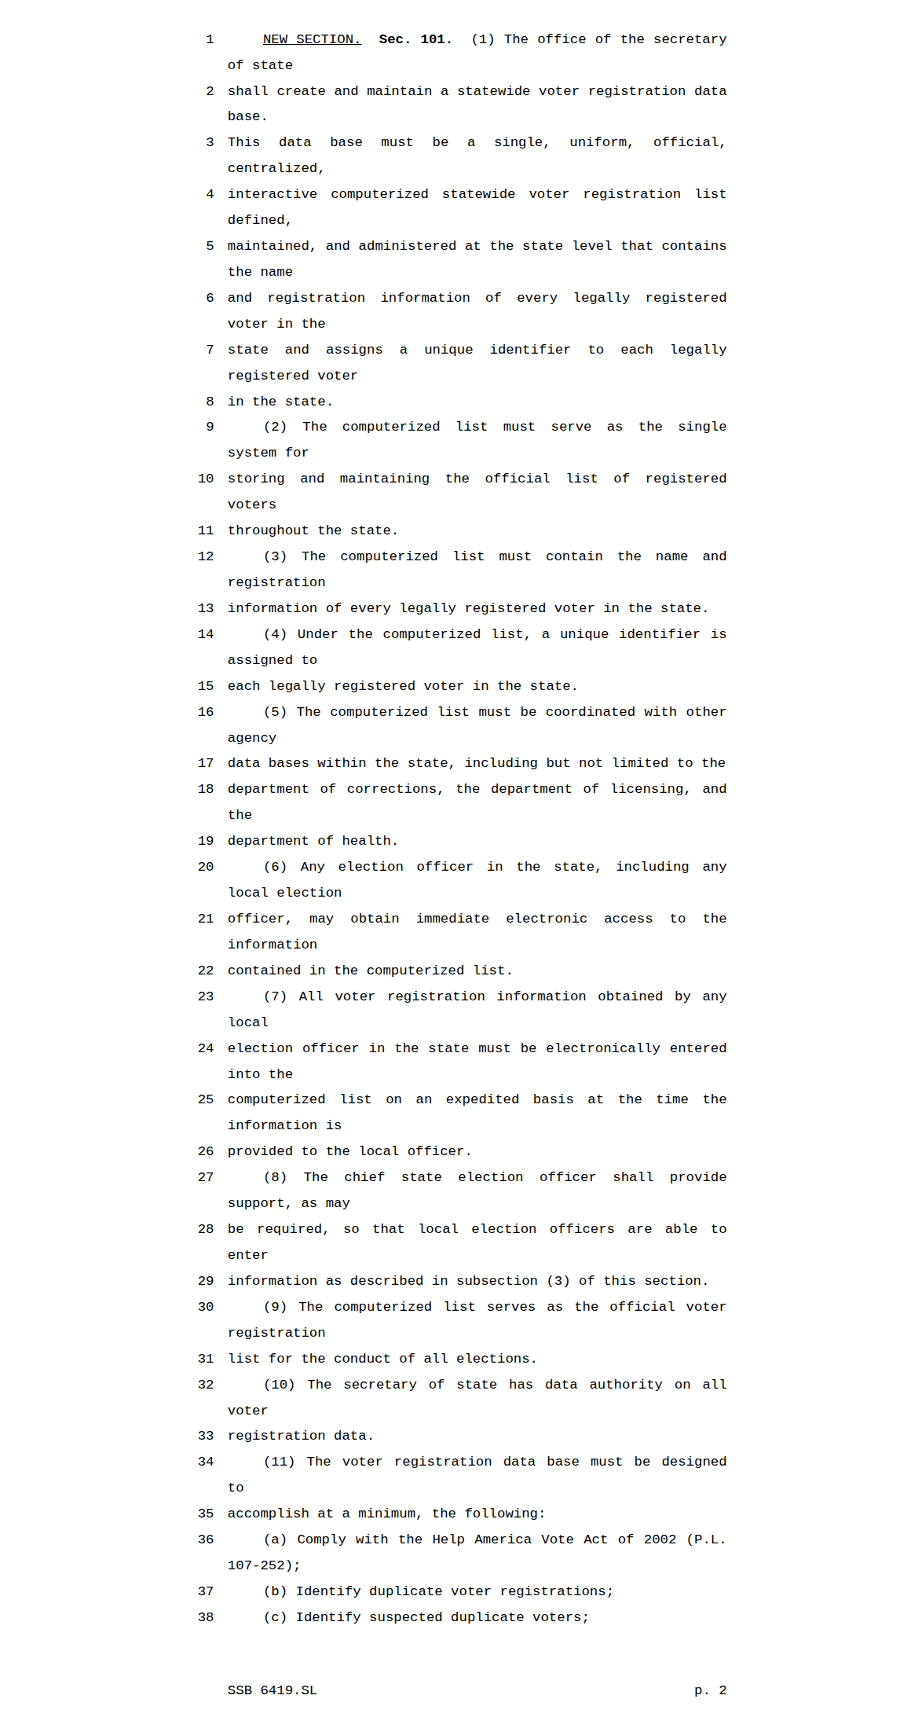NEW SECTION. Sec. 101. (1) The office of the secretary of state
shall create and maintain a statewide voter registration data base.
This data base must be a single, uniform, official, centralized,
interactive computerized statewide voter registration list defined,
maintained, and administered at the state level that contains the name
and registration information of every legally registered voter in the
state and assigns a unique identifier to each legally registered voter
in the state.
(2) The computerized list must serve as the single system for
storing and maintaining the official list of registered voters
throughout the state.
(3) The computerized list must contain the name and registration
information of every legally registered voter in the state.
(4) Under the computerized list, a unique identifier is assigned to
each legally registered voter in the state.
(5) The computerized list must be coordinated with other agency
data bases within the state, including but not limited to the
department of corrections, the department of licensing, and the
department of health.
(6) Any election officer in the state, including any local election
officer, may obtain immediate electronic access to the information
contained in the computerized list.
(7) All voter registration information obtained by any local
election officer in the state must be electronically entered into the
computerized list on an expedited basis at the time the information is
provided to the local officer.
(8) The chief state election officer shall provide support, as may
be required, so that local election officers are able to enter
information as described in subsection (3) of this section.
(9) The computerized list serves as the official voter registration
list for the conduct of all elections.
(10) The secretary of state has data authority on all voter
registration data.
(11) The voter registration data base must be designed to
accomplish at a minimum, the following:
(a) Comply with the Help America Vote Act of 2002 (P.L. 107-252);
(b) Identify duplicate voter registrations;
(c) Identify suspected duplicate voters;
SSB 6419.SL p. 2